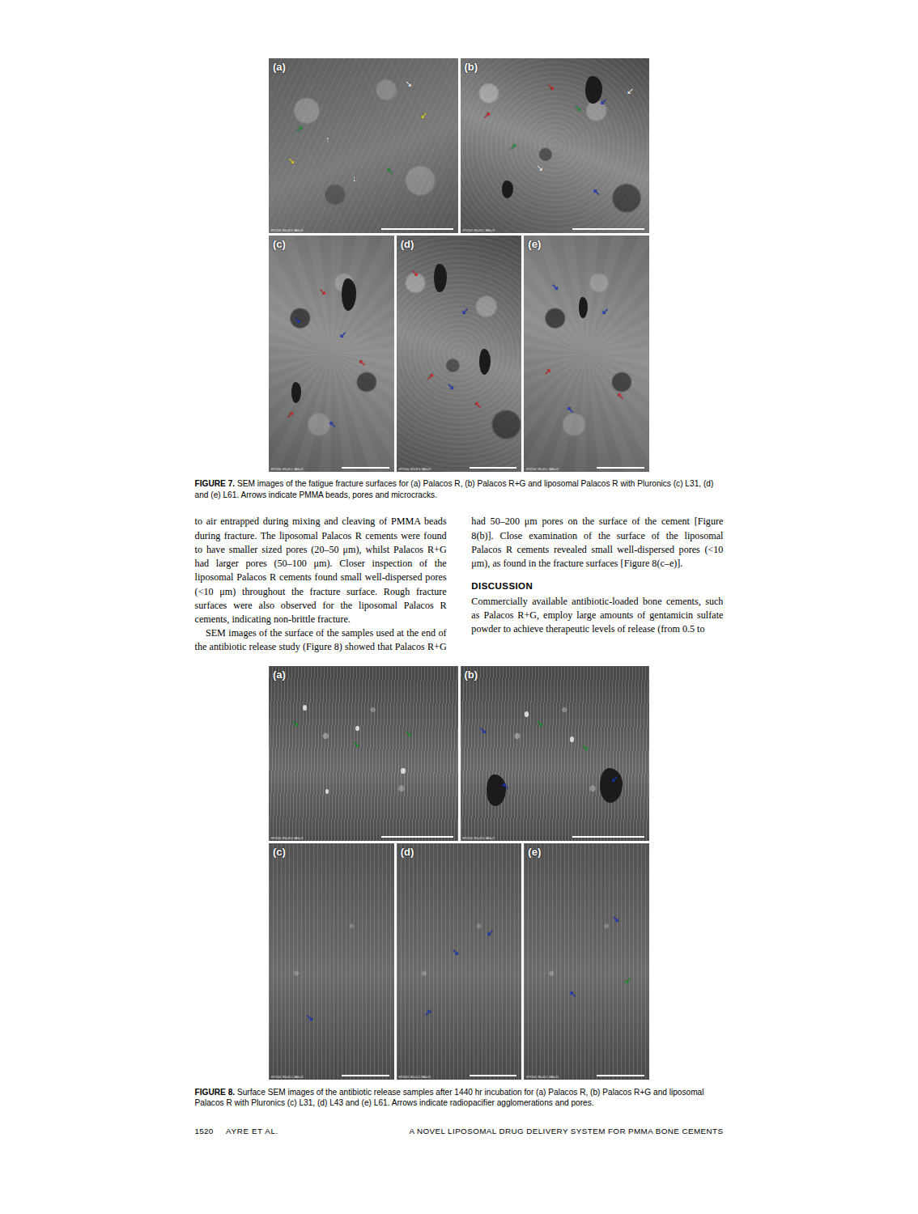(a) ↘ ↑ ↓ ↗ ↖ ↙ ↘ HTV15kV, WD=33.8, MAG=70
(b)
↘ ↗ ↙ ↖ ↘ ↗ ↙ ↘ HTV15kV, WD=33.2, MAG=70
(c)
↘ ↖ ↗ ↘ ↙ ↖ HTV15kV, WD=33.2, MAG=70
(d)
↘ ↗ ↖ ↙ ↘ HTV15kV, WD=33.8, MAG=70
(e)
↘ ↙ ↖ ↗ ↖ HTV15kV, WD=33.1, MAG=70
FIGURE 7. SEM images of the fatigue fracture surfaces for (a) Palacos R, (b) Palacos R+G and liposomal Palacos R with Pluronics (c) L31, (d) and (e) L61. Arrows indicate PMMA beads, pores and microcracks.
to air entrapped during mixing and cleaving of PMMA beads during fracture. The liposomal Palacos R cements were found to have smaller sized pores (20–50 μm), whilst Palacos R+G had larger pores (50–100 μm). Closer inspection of the liposomal Palacos R cements found small well-dispersed pores (<10 μm) throughout the fracture surface. Rough fracture surfaces were also observed for the liposomal Palacos R cements, indicating non-brittle fracture.
SEM images of the surface of the samples used at the end of the antibiotic release study (Figure 8) showed that Palacos R+G had 50–200 μm pores on the surface of the cement [Figure 8(b)]. Close examination of the surface of the liposomal Palacos R cements revealed small well-dispersed pores (<10 μm), as found in the fracture surfaces [Figure 8(c–e)].
DISCUSSION
Commercially available antibiotic-loaded bone cements, such as Palacos R+G, employ large amounts of gentamicin sulfate powder to achieve therapeutic levels of release (from 0.5 to
(a)
↘ ↘ ↘ HTV15kV, WD=33.8, MAG=71
(b)
↘ ↖ ↙ ↘ ↘ HTV15kV, WD=33.8, MAG=71
(c) ↘ HTV15kV, WD=33.1, MAG=70
(d) ↘ ↗ ↙ HTV15kV, WD=11.8, MAG=70
(e) ↘ ↖ ↙ HTV15kV, WD=33.1, MAG=70
FIGURE 8. Surface SEM images of the antibiotic release samples after 1440 hr incubation for (a) Palacos R, (b) Palacos R+G and liposomal Palacos R with Pluronics (c) L31, (d) L43 and (e) L61. Arrows indicate radiopacifier agglomerations and pores.
1520 AYRE ET AL.
A NOVEL LIPOSOMAL DRUG DELIVERY SYSTEM FOR PMMA BONE CEMENTS